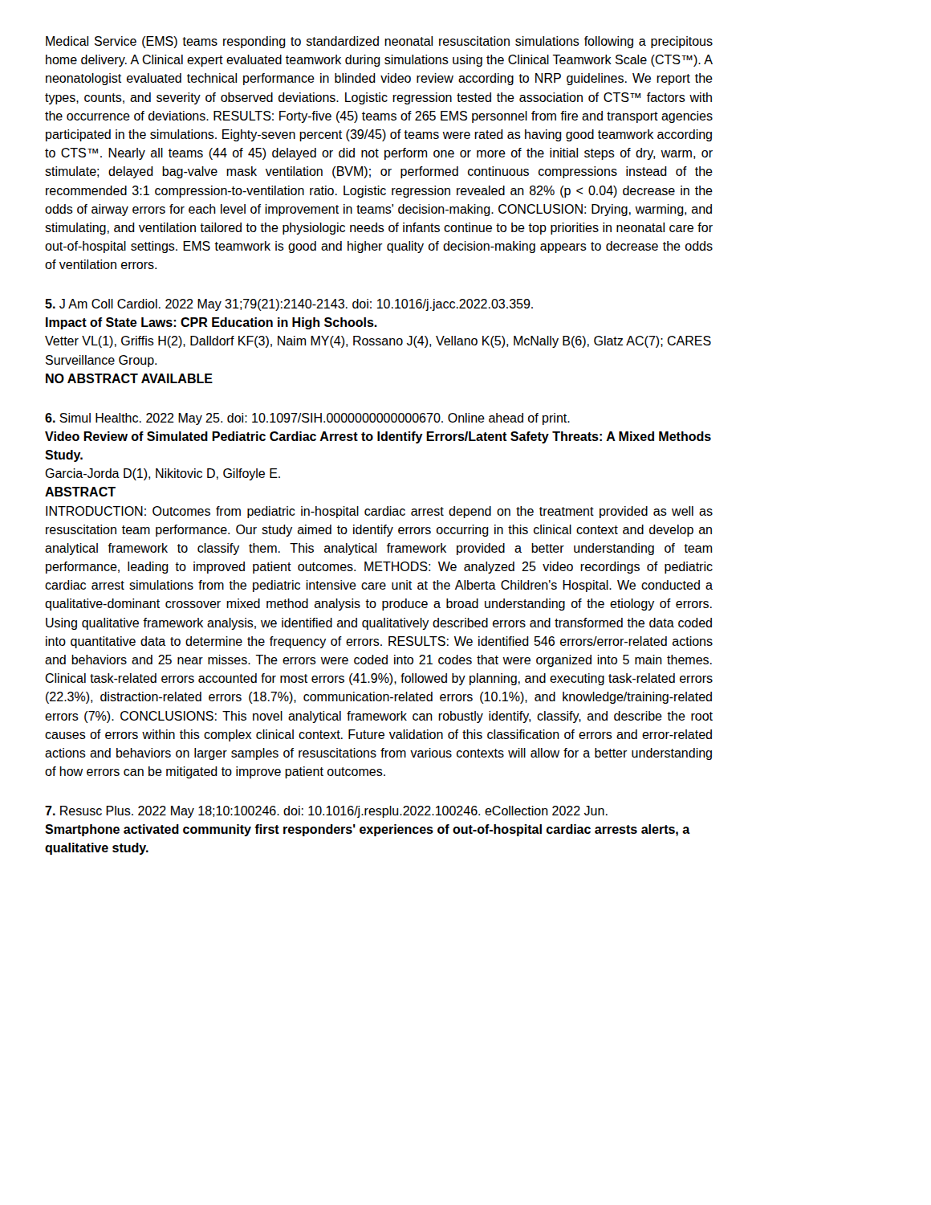Medical Service (EMS) teams responding to standardized neonatal resuscitation simulations following a precipitous home delivery. A Clinical expert evaluated teamwork during simulations using the Clinical Teamwork Scale (CTS™). A neonatologist evaluated technical performance in blinded video review according to NRP guidelines. We report the types, counts, and severity of observed deviations. Logistic regression tested the association of CTS™ factors with the occurrence of deviations. RESULTS: Forty-five (45) teams of 265 EMS personnel from fire and transport agencies participated in the simulations. Eighty-seven percent (39/45) of teams were rated as having good teamwork according to CTS™. Nearly all teams (44 of 45) delayed or did not perform one or more of the initial steps of dry, warm, or stimulate; delayed bag-valve mask ventilation (BVM); or performed continuous compressions instead of the recommended 3:1 compression-to-ventilation ratio. Logistic regression revealed an 82% (p < 0.04) decrease in the odds of airway errors for each level of improvement in teams' decision-making. CONCLUSION: Drying, warming, and stimulating, and ventilation tailored to the physiologic needs of infants continue to be top priorities in neonatal care for out-of-hospital settings. EMS teamwork is good and higher quality of decision-making appears to decrease the odds of ventilation errors.
5. J Am Coll Cardiol. 2022 May 31;79(21):2140-2143. doi: 10.1016/j.jacc.2022.03.359.
Impact of State Laws: CPR Education in High Schools.
Vetter VL(1), Griffis H(2), Dalldorf KF(3), Naim MY(4), Rossano J(4), Vellano K(5), McNally B(6), Glatz AC(7); CARES Surveillance Group.
NO ABSTRACT AVAILABLE
6. Simul Healthc. 2022 May 25. doi: 10.1097/SIH.0000000000000670. Online ahead of print.
Video Review of Simulated Pediatric Cardiac Arrest to Identify Errors/Latent Safety Threats: A Mixed Methods Study.
Garcia-Jorda D(1), Nikitovic D, Gilfoyle E.
ABSTRACT
INTRODUCTION: Outcomes from pediatric in-hospital cardiac arrest depend on the treatment provided as well as resuscitation team performance. Our study aimed to identify errors occurring in this clinical context and develop an analytical framework to classify them. This analytical framework provided a better understanding of team performance, leading to improved patient outcomes. METHODS: We analyzed 25 video recordings of pediatric cardiac arrest simulations from the pediatric intensive care unit at the Alberta Children's Hospital. We conducted a qualitative-dominant crossover mixed method analysis to produce a broad understanding of the etiology of errors. Using qualitative framework analysis, we identified and qualitatively described errors and transformed the data coded into quantitative data to determine the frequency of errors. RESULTS: We identified 546 errors/error-related actions and behaviors and 25 near misses. The errors were coded into 21 codes that were organized into 5 main themes. Clinical task-related errors accounted for most errors (41.9%), followed by planning, and executing task-related errors (22.3%), distraction-related errors (18.7%), communication-related errors (10.1%), and knowledge/training-related errors (7%). CONCLUSIONS: This novel analytical framework can robustly identify, classify, and describe the root causes of errors within this complex clinical context. Future validation of this classification of errors and error-related actions and behaviors on larger samples of resuscitations from various contexts will allow for a better understanding of how errors can be mitigated to improve patient outcomes.
7. Resusc Plus. 2022 May 18;10:100246. doi: 10.1016/j.resplu.2022.100246. eCollection 2022 Jun.
Smartphone activated community first responders' experiences of out-of-hospital cardiac arrests alerts, a qualitative study.